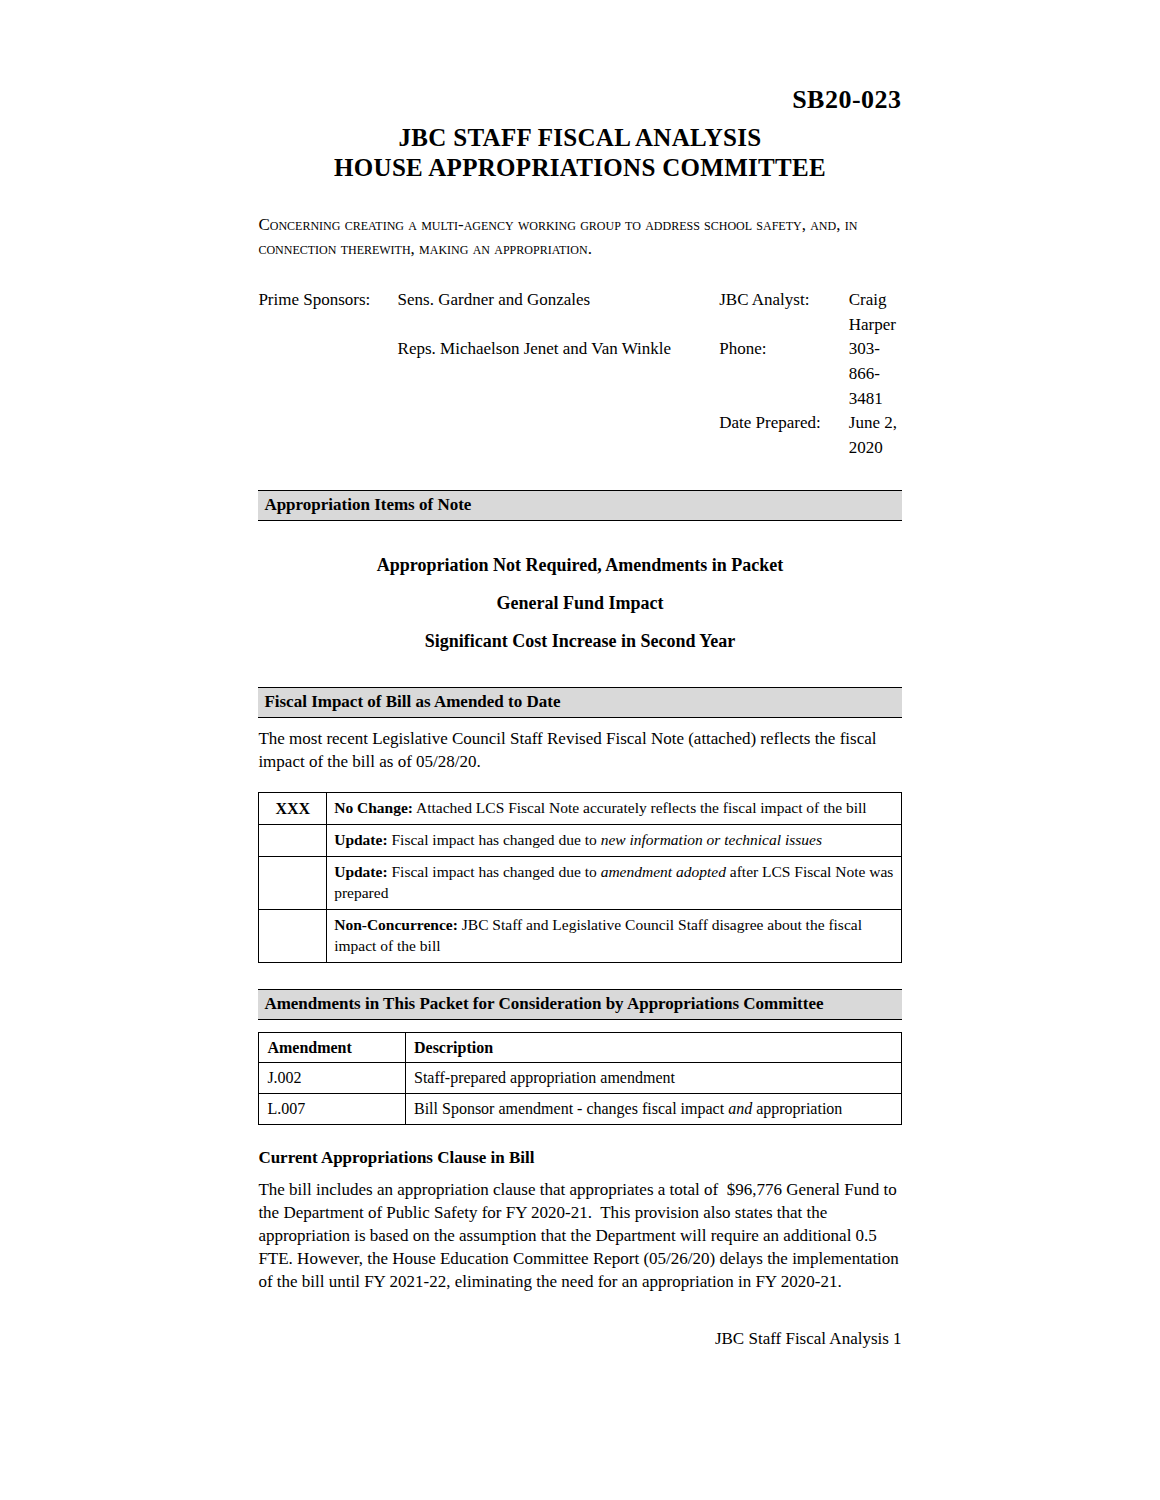SB20-023
JBC STAFF FISCAL ANALYSIS
HOUSE APPROPRIATIONS COMMITTEE
Concerning creating a multi-agency working group to address school safety, and, in connection therewith, making an appropriation.
| Prime Sponsors: | Sens. Gardner and Gonzales | JBC Analyst: | Craig Harper |
| | Reps. Michaelson Jenet and Van Winkle | Phone: | 303-866-3481 |
| | | Date Prepared: | June 2, 2020 |
Appropriation Items of Note
Appropriation Not Required, Amendments in Packet
General Fund Impact
Significant Cost Increase in Second Year
Fiscal Impact of Bill as Amended to Date
The most recent Legislative Council Staff Revised Fiscal Note (attached) reflects the fiscal impact of the bill as of 05/28/20.
| XXX | No Change: Attached LCS Fiscal Note accurately reflects the fiscal impact of the bill |
| | Update: Fiscal impact has changed due to new information or technical issues |
| | Update: Fiscal impact has changed due to amendment adopted after LCS Fiscal Note was prepared |
| | Non-Concurrence: JBC Staff and Legislative Council Staff disagree about the fiscal impact of the bill |
Amendments in This Packet for Consideration by Appropriations Committee
| Amendment | Description |
| --- | --- |
| J.002 | Staff-prepared appropriation amendment |
| L.007 | Bill Sponsor amendment - changes fiscal impact and appropriation |
Current Appropriations Clause in Bill
The bill includes an appropriation clause that appropriates a total of $96,776 General Fund to the Department of Public Safety for FY 2020-21. This provision also states that the appropriation is based on the assumption that the Department will require an additional 0.5 FTE. However, the House Education Committee Report (05/26/20) delays the implementation of the bill until FY 2021-22, eliminating the need for an appropriation in FY 2020-21.
JBC Staff Fiscal Analysis 1